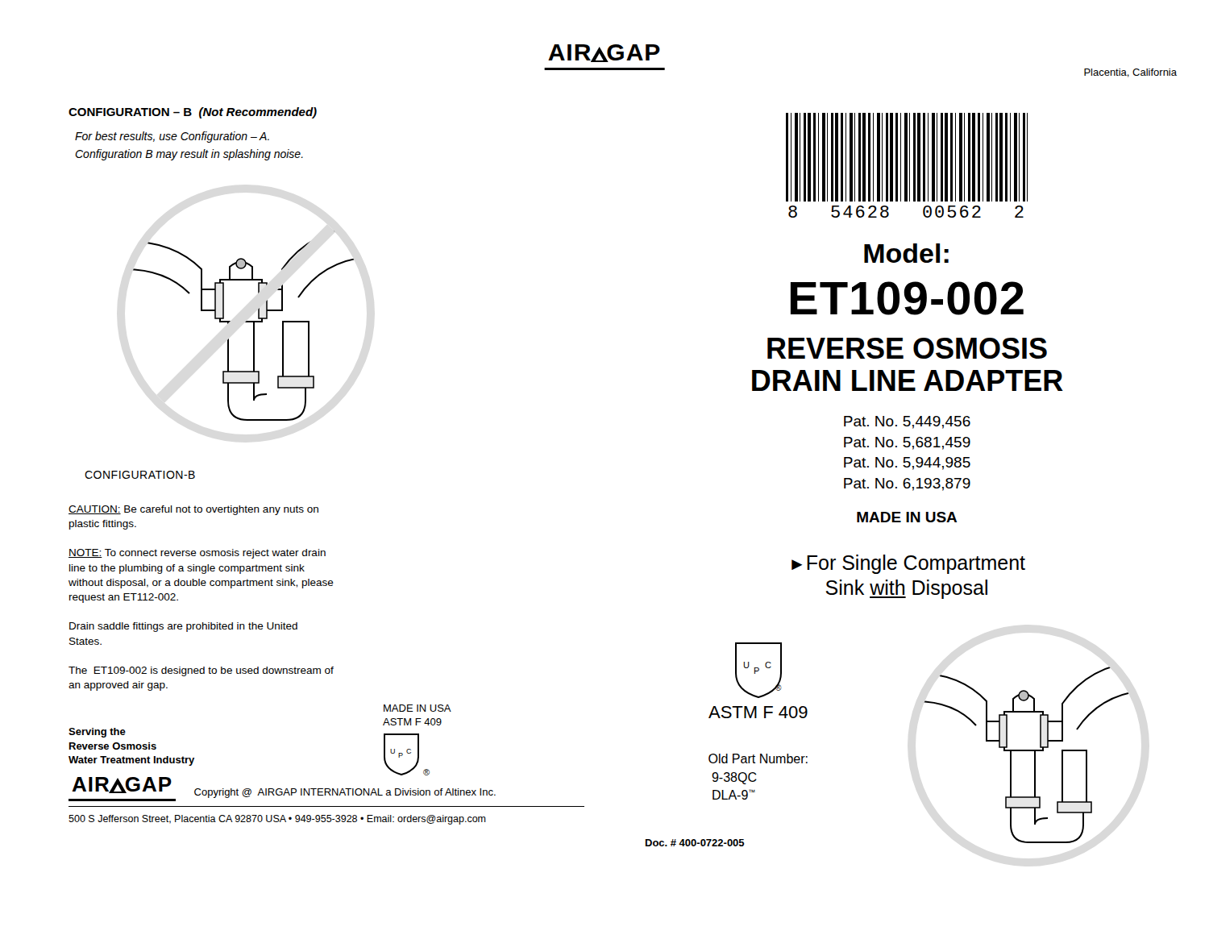AIR GAP
Placentia, California
CONFIGURATION – B (Not Recommended)
For best results, use Configuration – A.
Configuration B may result in splashing noise.
CONFIGURATION-B
CAUTION: Be careful not to overtighten any nuts on plastic fittings.
NOTE: To connect reverse osmosis reject water drain line to the plumbing of a single compartment sink without disposal, or a double compartment sink, please request an ET112-002.
Drain saddle fittings are prohibited in the United States.
The ET109-002 is designed to be used downstream of an approved air gap.
Serving the
Reverse Osmosis
Water Treatment Industry
MADE IN USA
ASTM F 409
U P C ®
AIR GAP
Copyright @ AIRGAP INTERNATIONAL a Division of Altinex Inc.
500 S Jefferson Street, Placentia CA 92870 USA • 949-955-3928 • Email: orders@airgap.com
854628005622
Model:
ET109-002
REVERSE OSMOSIS
DRAIN LINE ADAPTER
Pat. No. 5,449,456
Pat. No. 5,681,459
Pat. No. 5,944,985
Pat. No. 6,193,879
MADE IN USA
►For Single Compartment
Sink with Disposal
U P C ®
ASTM F 409
Old Part Number:
9-38QC
DLA-9™
Doc. # 400-0722-005